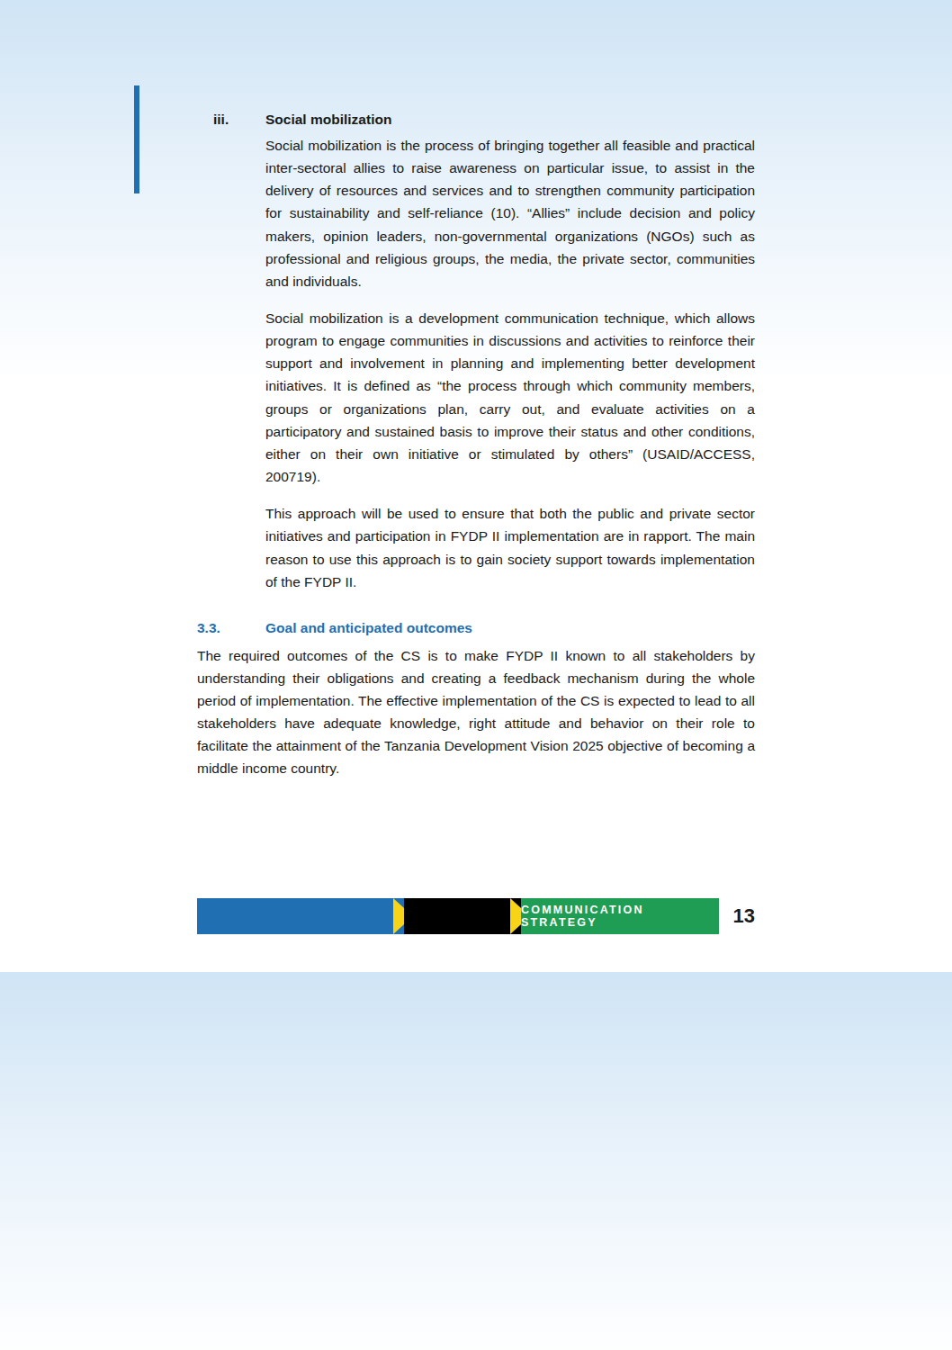iii.
Social mobilization
Social mobilization is the process of bringing together all feasible and practical inter-sectoral allies to raise awareness on particular issue, to assist in the delivery of resources and services and to strengthen community participation for sustainability and self-reliance (10). “Allies” include decision and policy makers, opinion leaders, non-governmental organizations (NGOs) such as professional and religious groups, the media, the private sector, communities and individuals.
Social mobilization is a development communication technique, which allows program to engage communities in discussions and activities to reinforce their support and involvement in planning and implementing better development initiatives. It is defined as “the process through which community members, groups or organizations plan, carry out, and evaluate activities on a participatory and sustained basis to improve their status and other conditions, either on their own initiative or stimulated by others” (USAID/ACCESS, 200719).
This approach will be used to ensure that both the public and private sector initiatives and participation in FYDP II implementation are in rapport. The main reason to use this approach is to gain society support towards implementation of the FYDP II.
3.3. Goal and anticipated outcomes
The required outcomes of the CS is to make FYDP II known to all stakeholders by understanding their obligations and creating a feedback mechanism during the whole period of implementation. The effective implementation of the CS is expected to lead to all stakeholders have adequate knowledge, right attitude and behavior on their role to facilitate the attainment of the Tanzania Development Vision 2025 objective of becoming a middle income country.
COMMUNICATION STRATEGY
13